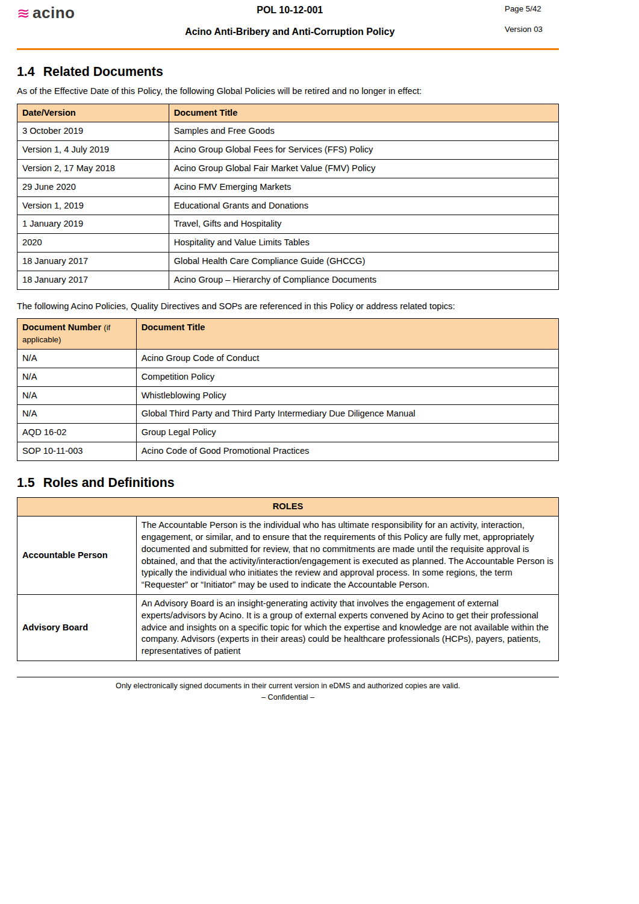≋ acino
POL 10-12-001
Acino Anti-Bribery and Anti-Corruption Policy
Page 5/42
Version 03
1.4 Related Documents
As of the Effective Date of this Policy, the following Global Policies will be retired and no longer in effect:
| Date/Version | Document Title |
| --- | --- |
| 3 October 2019 | Samples and Free Goods |
| Version 1, 4 July 2019 | Acino Group Global Fees for Services (FFS) Policy |
| Version 2, 17 May 2018 | Acino Group Global Fair Market Value (FMV) Policy |
| 29 June 2020 | Acino FMV Emerging Markets |
| Version 1, 2019 | Educational Grants and Donations |
| 1 January 2019 | Travel, Gifts and Hospitality |
| 2020 | Hospitality and Value Limits Tables |
| 18 January 2017 | Global Health Care Compliance Guide (GHCCG) |
| 18 January 2017 | Acino Group – Hierarchy of Compliance Documents |
The following Acino Policies, Quality Directives and SOPs are referenced in this Policy or address related topics:
| Document Number (if applicable) | Document Title |
| --- | --- |
| N/A | Acino Group Code of Conduct |
| N/A | Competition Policy |
| N/A | Whistleblowing Policy |
| N/A | Global Third Party and Third Party Intermediary Due Diligence Manual |
| AQD 16-02 | Group Legal Policy |
| SOP 10-11-003 | Acino Code of Good Promotional Practices |
1.5 Roles and Definitions
| ROLES |
| --- |
| Accountable Person | The Accountable Person is the individual who has ultimate responsibility for an activity, interaction, engagement, or similar, and to ensure that the requirements of this Policy are fully met, appropriately documented and submitted for review, that no commitments are made until the requisite approval is obtained, and that the activity/interaction/engagement is executed as planned. The Accountable Person is typically the individual who initiates the review and approval process. In some regions, the term “Requester” or “Initiator” may be used to indicate the Accountable Person. |
| Advisory Board | An Advisory Board is an insight-generating activity that involves the engagement of external experts/advisors by Acino. It is a group of external experts convened by Acino to get their professional advice and insights on a specific topic for which the expertise and knowledge are not available within the company. Advisors (experts in their areas) could be healthcare professionals (HCPs), payers, patients, representatives of patient |
Only electronically signed documents in their current version in eDMS and authorized copies are valid.
– Confidential –